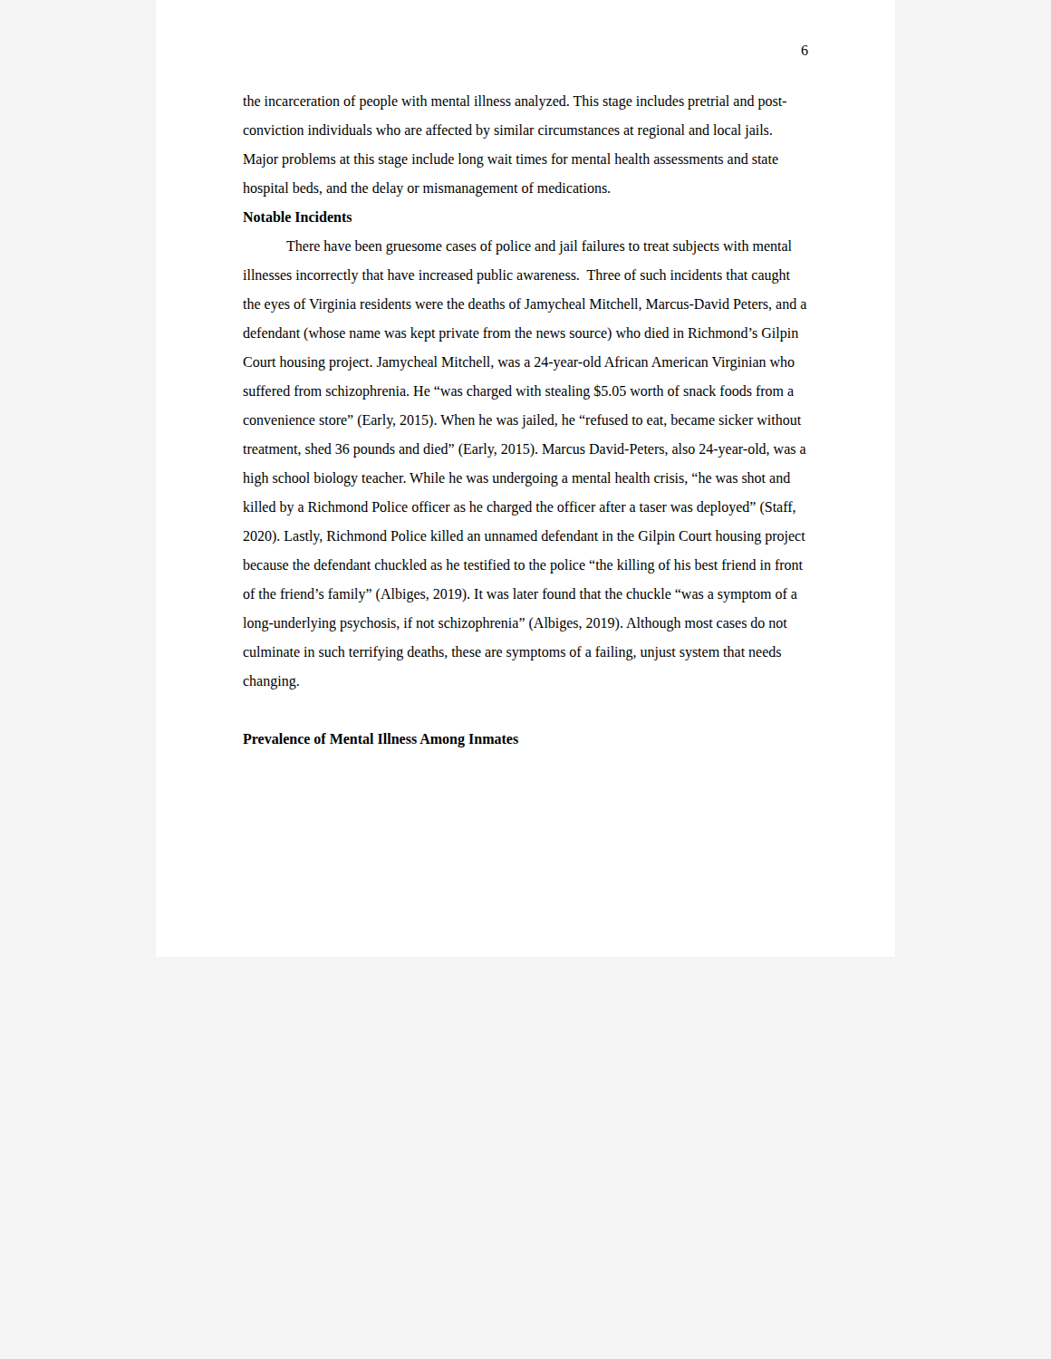6
the incarceration of people with mental illness analyzed. This stage includes pretrial and post-conviction individuals who are affected by similar circumstances at regional and local jails. Major problems at this stage include long wait times for mental health assessments and state hospital beds, and the delay or mismanagement of medications.
Notable Incidents
There have been gruesome cases of police and jail failures to treat subjects with mental illnesses incorrectly that have increased public awareness. Three of such incidents that caught the eyes of Virginia residents were the deaths of Jamycheal Mitchell, Marcus-David Peters, and a defendant (whose name was kept private from the news source) who died in Richmond’s Gilpin Court housing project. Jamycheal Mitchell, was a 24-year-old African American Virginian who suffered from schizophrenia. He “was charged with stealing $5.05 worth of snack foods from a convenience store” (Early, 2015). When he was jailed, he “refused to eat, became sicker without treatment, shed 36 pounds and died” (Early, 2015). Marcus David-Peters, also 24-year-old, was a high school biology teacher. While he was undergoing a mental health crisis, “he was shot and killed by a Richmond Police officer as he charged the officer after a taser was deployed” (Staff, 2020). Lastly, Richmond Police killed an unnamed defendant in the Gilpin Court housing project because the defendant chuckled as he testified to the police “the killing of his best friend in front of the friend’s family” (Albiges, 2019). It was later found that the chuckle “was a symptom of a long-underlying psychosis, if not schizophrenia” (Albiges, 2019). Although most cases do not culminate in such terrifying deaths, these are symptoms of a failing, unjust system that needs changing.
Prevalence of Mental Illness Among Inmates